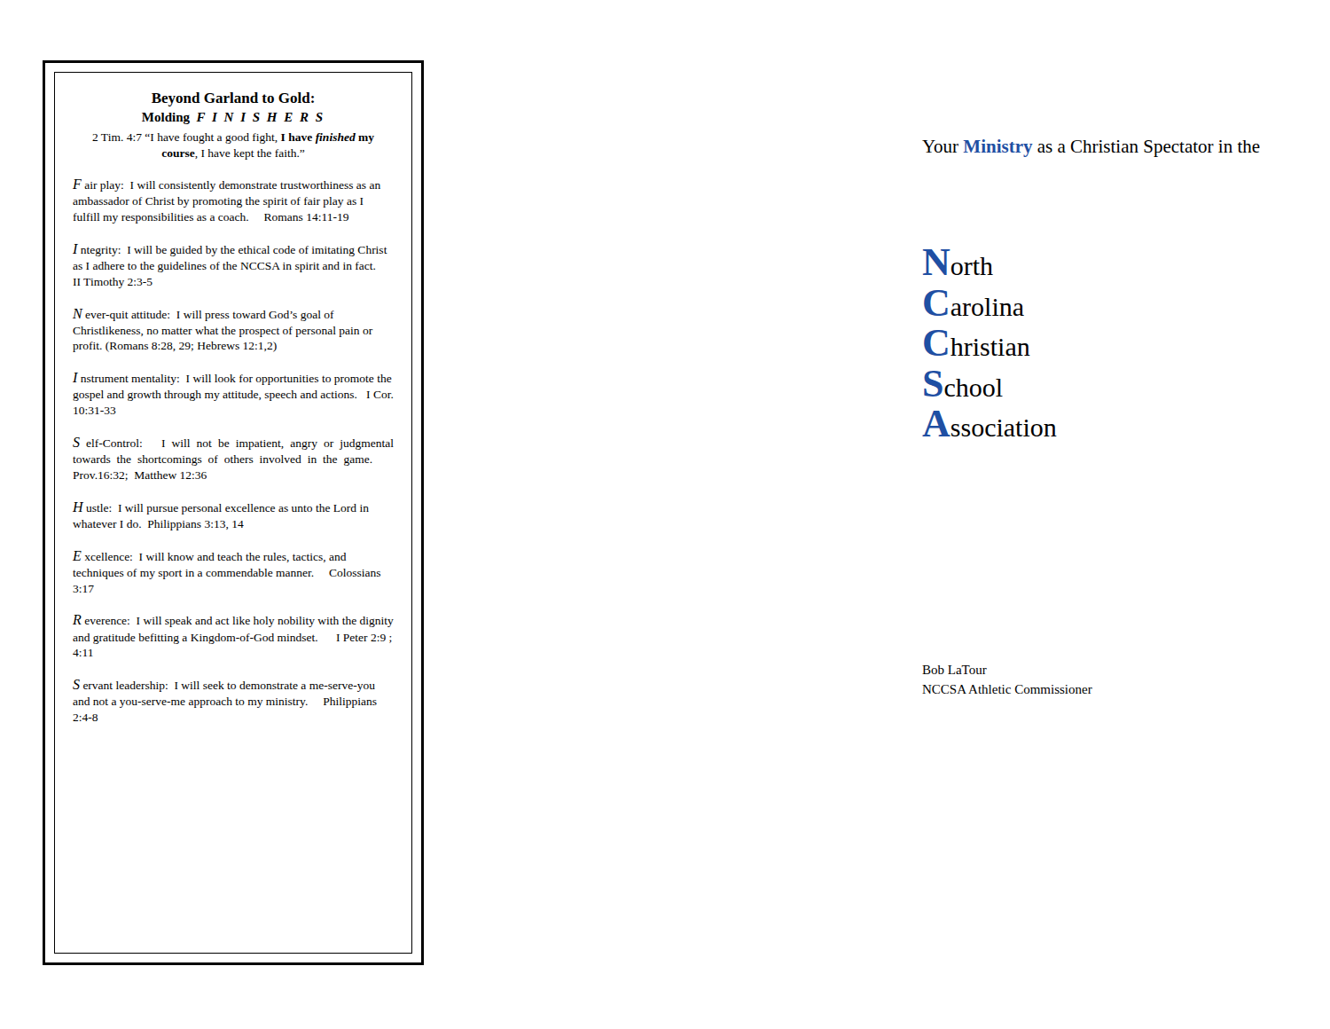Beyond Garland to Gold:
Molding F I N I S H E R S
2 Tim. 4:7 “I have fought a good fight, I have finished my course, I have kept the faith.”
F air play: I will consistently demonstrate trustworthiness as an ambassador of Christ by promoting the spirit of fair play as I fulfill my responsibilities as a coach. Romans 14:11-19
I ntegrity: I will be guided by the ethical code of imitating Christ as I adhere to the guidelines of the NCCSA in spirit and in fact. II Timothy 2:3-5
N ever-quit attitude: I will press toward God’s goal of Christlikeness, no matter what the prospect of personal pain or profit. (Romans 8:28, 29; Hebrews 12:1,2)
I nstrument mentality: I will look for opportunities to promote the gospel and growth through my attitude, speech and actions. I Cor. 10:31-33
S elf-Control: I will not be impatient, angry or judgmental towards the shortcomings of others involved in the game. Prov.16:32; Matthew 12:36
H ustle: I will pursue personal excellence as unto the Lord in whatever I do. Philippians 3:13, 14
E xcellence: I will know and teach the rules, tactics, and techniques of my sport in a commendable manner. Colossians 3:17
R everence: I will speak and act like holy nobility with the dignity and gratitude befitting a Kingdom-of-God mindset. I Peter 2:9 ; 4:11
S ervant leadership: I will seek to demonstrate a me-serve-you and not a you-serve-me approach to my ministry. Philippians 2:4-8
Your Ministry as a Christian Spectator in the
North
Carolina
Christian
School
Association
Bob LaTour
NCCSA Athletic Commissioner